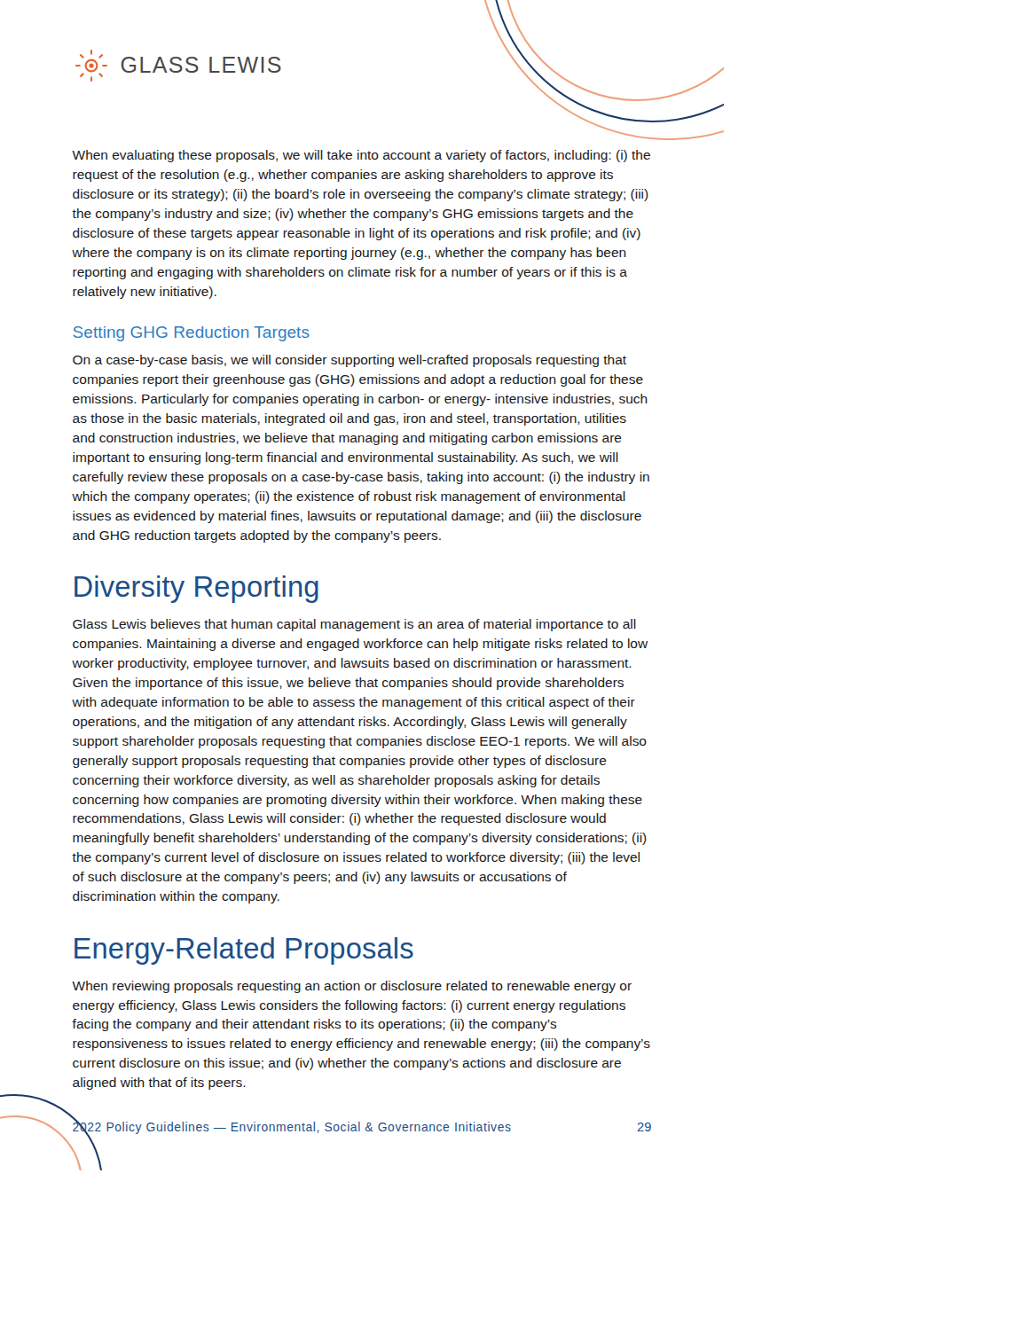GLASS LEWIS
When evaluating these proposals, we will take into account a variety of factors, including: (i) the request of the resolution (e.g., whether companies are asking shareholders to approve its disclosure or its strategy); (ii) the board’s role in overseeing the company’s climate strategy; (iii) the company’s industry and size; (iv) whether the company’s GHG emissions targets and the disclosure of these targets appear reasonable in light of its operations and risk profile; and (iv) where the company is on its climate reporting journey (e.g., whether the company has been reporting and engaging with shareholders on climate risk for a number of years or if this is a relatively new initiative).
Setting GHG Reduction Targets
On a case-by-case basis, we will consider supporting well-crafted proposals requesting that companies report their greenhouse gas (GHG) emissions and adopt a reduction goal for these emissions. Particularly for companies operating in carbon- or energy- intensive industries, such as those in the basic materials, integrated oil and gas, iron and steel, transportation, utilities and construction industries, we believe that managing and mitigating carbon emissions are important to ensuring long-term financial and environmental sustainability. As such, we will carefully review these proposals on a case-by-case basis, taking into account: (i) the industry in which the company operates; (ii) the existence of robust risk management of environmental issues as evidenced by material fines, lawsuits or reputational damage; and (iii) the disclosure and GHG reduction targets adopted by the company’s peers.
Diversity Reporting
Glass Lewis believes that human capital management is an area of material importance to all companies. Maintaining a diverse and engaged workforce can help mitigate risks related to low worker productivity, employee turnover, and lawsuits based on discrimination or harassment. Given the importance of this issue, we believe that companies should provide shareholders with adequate information to be able to assess the management of this critical aspect of their operations, and the mitigation of any attendant risks. Accordingly, Glass Lewis will generally support shareholder proposals requesting that companies disclose EEO-1 reports. We will also generally support proposals requesting that companies provide other types of disclosure concerning their workforce diversity, as well as shareholder proposals asking for details concerning how companies are promoting diversity within their workforce. When making these recommendations, Glass Lewis will consider: (i) whether the requested disclosure would meaningfully benefit shareholders’ understanding of the company’s diversity considerations; (ii) the company’s current level of disclosure on issues related to workforce diversity; (iii) the level of such disclosure at the company’s peers; and (iv) any lawsuits or accusations of discrimination within the company.
Energy-Related Proposals
When reviewing proposals requesting an action or disclosure related to renewable energy or energy efficiency, Glass Lewis considers the following factors: (i) current energy regulations facing the company and their attendant risks to its operations; (ii) the company’s responsiveness to issues related to energy efficiency and renewable energy; (iii) the company’s current disclosure on this issue; and (iv) whether the company’s actions and disclosure are aligned with that of its peers.
2022 Policy Guidelines — Environmental, Social & Governance Initiatives 29